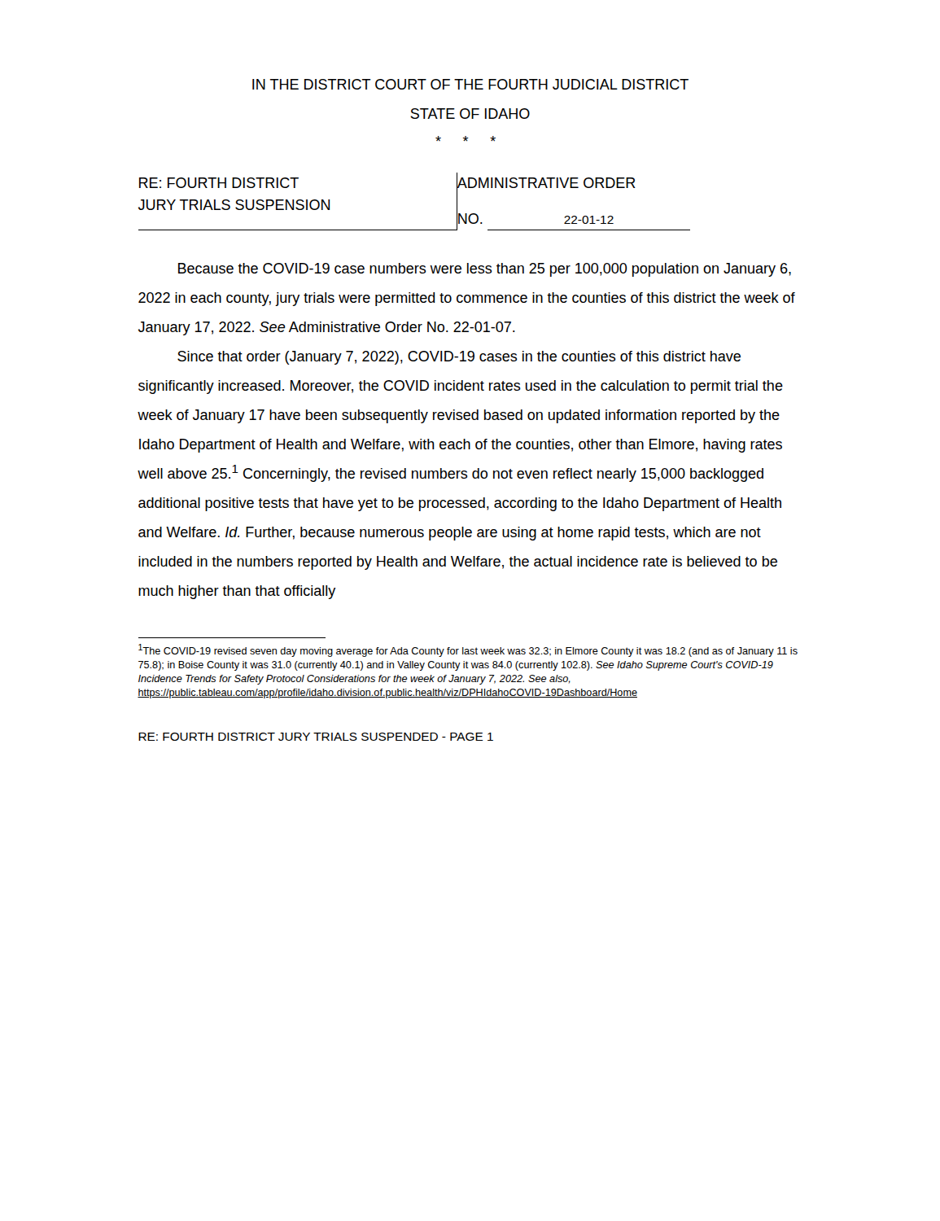IN THE DISTRICT COURT OF THE FOURTH JUDICIAL DISTRICT
STATE OF IDAHO
* * *
| RE: FOURTH DISTRICT JURY TRIALS SUSPENSION | ADMINISTRATIVE ORDER NO. 22-01-12 |
Because the COVID-19 case numbers were less than 25 per 100,000 population on January 6, 2022 in each county, jury trials were permitted to commence in the counties of this district the week of January 17, 2022. See Administrative Order No. 22-01-07.
Since that order (January 7, 2022), COVID-19 cases in the counties of this district have significantly increased. Moreover, the COVID incident rates used in the calculation to permit trial the week of January 17 have been subsequently revised based on updated information reported by the Idaho Department of Health and Welfare, with each of the counties, other than Elmore, having rates well above 25.1 Concerningly, the revised numbers do not even reflect nearly 15,000 backlogged additional positive tests that have yet to be processed, according to the Idaho Department of Health and Welfare. Id. Further, because numerous people are using at home rapid tests, which are not included in the numbers reported by Health and Welfare, the actual incidence rate is believed to be much higher than that officially
1The COVID-19 revised seven day moving average for Ada County for last week was 32.3; in Elmore County it was 18.2 (and as of January 11 is 75.8); in Boise County it was 31.0 (currently 40.1) and in Valley County it was 84.0 (currently 102.8). See Idaho Supreme Court's COVID-19 Incidence Trends for Safety Protocol Considerations for the week of January 7, 2022. See also,
https://public.tableau.com/app/profile/idaho.division.of.public.health/viz/DPHIdahoCOVID-19Dashboard/Home
RE: FOURTH DISTRICT JURY TRIALS SUSPENDED - PAGE 1